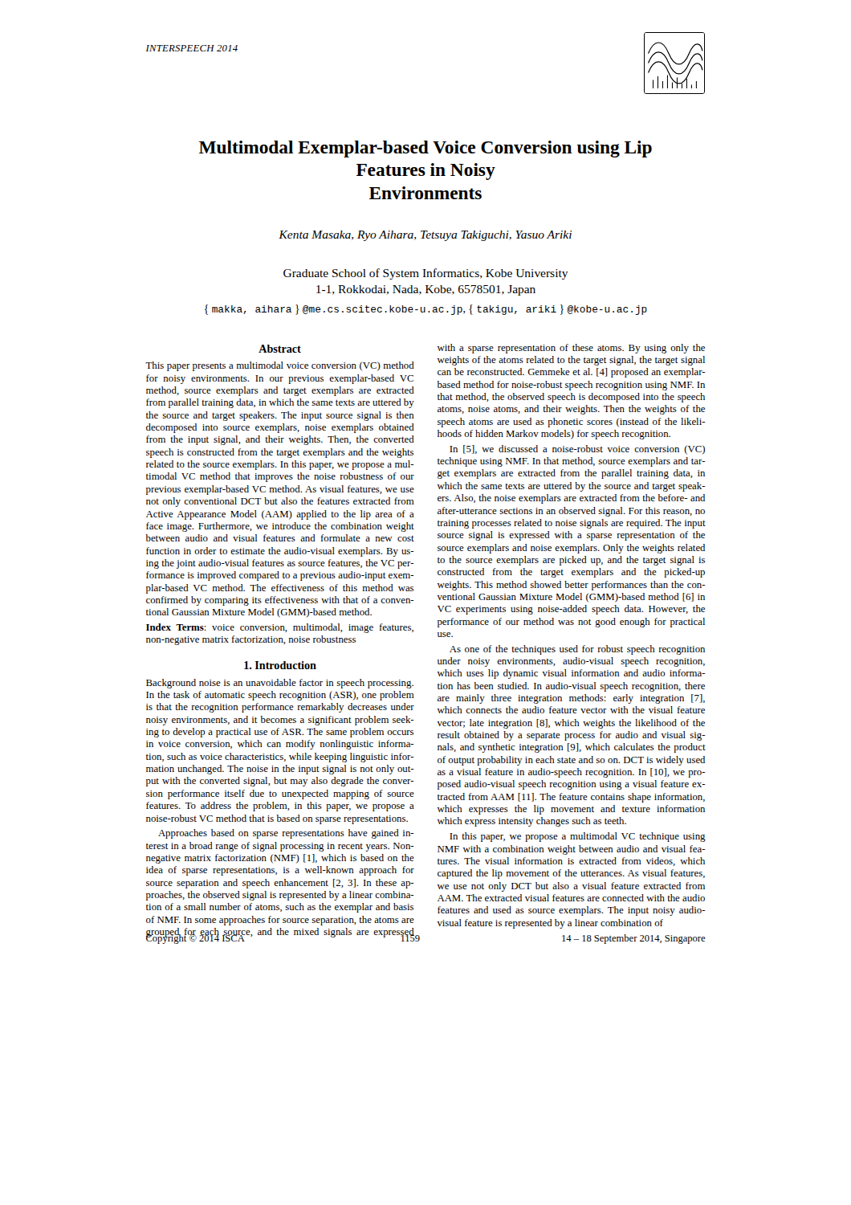INTERSPEECH 2014
Multimodal Exemplar-based Voice Conversion using Lip Features in Noisy
Environments
Kenta Masaka, Ryo Aihara, Tetsuya Takiguchi, Yasuo Ariki
Graduate School of System Informatics, Kobe University
1-1, Rokkodai, Nada, Kobe, 6578501, Japan
{ makka, aihara } @me.cs.scitec.kobe-u.ac.jp, { takigu, ariki } @kobe-u.ac.jp
Abstract
This paper presents a multimodal voice conversion (VC) method for noisy environments. In our previous exemplar-based VC method, source exemplars and target exemplars are extracted from parallel training data, in which the same texts are uttered by the source and target speakers. The input source signal is then decomposed into source exemplars, noise exemplars obtained from the input signal, and their weights. Then, the converted speech is constructed from the target exemplars and the weights related to the source exemplars. In this paper, we propose a multimodal VC method that improves the noise robustness of our previous exemplar-based VC method. As visual features, we use not only conventional DCT but also the features extracted from Active Appearance Model (AAM) applied to the lip area of a face image. Furthermore, we introduce the combination weight between audio and visual features and formulate a new cost function in order to estimate the audio-visual exemplars. By using the joint audio-visual features as source features, the VC performance is improved compared to a previous audio-input exemplar-based VC method. The effectiveness of this method was confirmed by comparing its effectiveness with that of a conventional Gaussian Mixture Model (GMM)-based method.
Index Terms: voice conversion, multimodal, image features, non-negative matrix factorization, noise robustness
1. Introduction
Background noise is an unavoidable factor in speech processing. In the task of automatic speech recognition (ASR), one problem is that the recognition performance remarkably decreases under noisy environments, and it becomes a significant problem seeking to develop a practical use of ASR. The same problem occurs in voice conversion, which can modify nonlinguistic information, such as voice characteristics, while keeping linguistic information unchanged. The noise in the input signal is not only output with the converted signal, but may also degrade the conversion performance itself due to unexpected mapping of source features. To address the problem, in this paper, we propose a noise-robust VC method that is based on sparse representations.
Approaches based on sparse representations have gained interest in a broad range of signal processing in recent years. Non-negative matrix factorization (NMF) [1], which is based on the idea of sparse representations, is a well-known approach for source separation and speech enhancement [2, 3]. In these approaches, the observed signal is represented by a linear combination of a small number of atoms, such as the exemplar and basis of NMF. In some approaches for source separation, the atoms are grouped for each source, and the mixed signals are expressed with a sparse representation of these atoms. By using only the weights of the atoms related to the target signal, the target signal can be reconstructed. Gemmeke et al. [4] proposed an exemplar-based method for noise-robust speech recognition using NMF. In that method, the observed speech is decomposed into the speech atoms, noise atoms, and their weights. Then the weights of the speech atoms are used as phonetic scores (instead of the likelihoods of hidden Markov models) for speech recognition.
In [5], we discussed a noise-robust voice conversion (VC) technique using NMF. In that method, source exemplars and target exemplars are extracted from the parallel training data, in which the same texts are uttered by the source and target speakers. Also, the noise exemplars are extracted from the before- and after-utterance sections in an observed signal. For this reason, no training processes related to noise signals are required. The input source signal is expressed with a sparse representation of the source exemplars and noise exemplars. Only the weights related to the source exemplars are picked up, and the target signal is constructed from the target exemplars and the picked-up weights. This method showed better performances than the conventional Gaussian Mixture Model (GMM)-based method [6] in VC experiments using noise-added speech data. However, the performance of our method was not good enough for practical use.
As one of the techniques used for robust speech recognition under noisy environments, audio-visual speech recognition, which uses lip dynamic visual information and audio information has been studied. In audio-visual speech recognition, there are mainly three integration methods: early integration [7], which connects the audio feature vector with the visual feature vector; late integration [8], which weights the likelihood of the result obtained by a separate process for audio and visual signals, and synthetic integration [9], which calculates the product of output probability in each state and so on. DCT is widely used as a visual feature in audio-speech recognition. In [10], we proposed audio-visual speech recognition using a visual feature extracted from AAM [11]. The feature contains shape information, which expresses the lip movement and texture information which express intensity changes such as teeth.
In this paper, we propose a multimodal VC technique using NMF with a combination weight between audio and visual features. The visual information is extracted from videos, which captured the lip movement of the utterances. As visual features, we use not only DCT but also a visual feature extracted from AAM. The extracted visual features are connected with the audio features and used as source exemplars. The input noisy audio-visual feature is represented by a linear combination of
Copyright © 2014 ISCA
1159
14 – 18 September 2014, Singapore